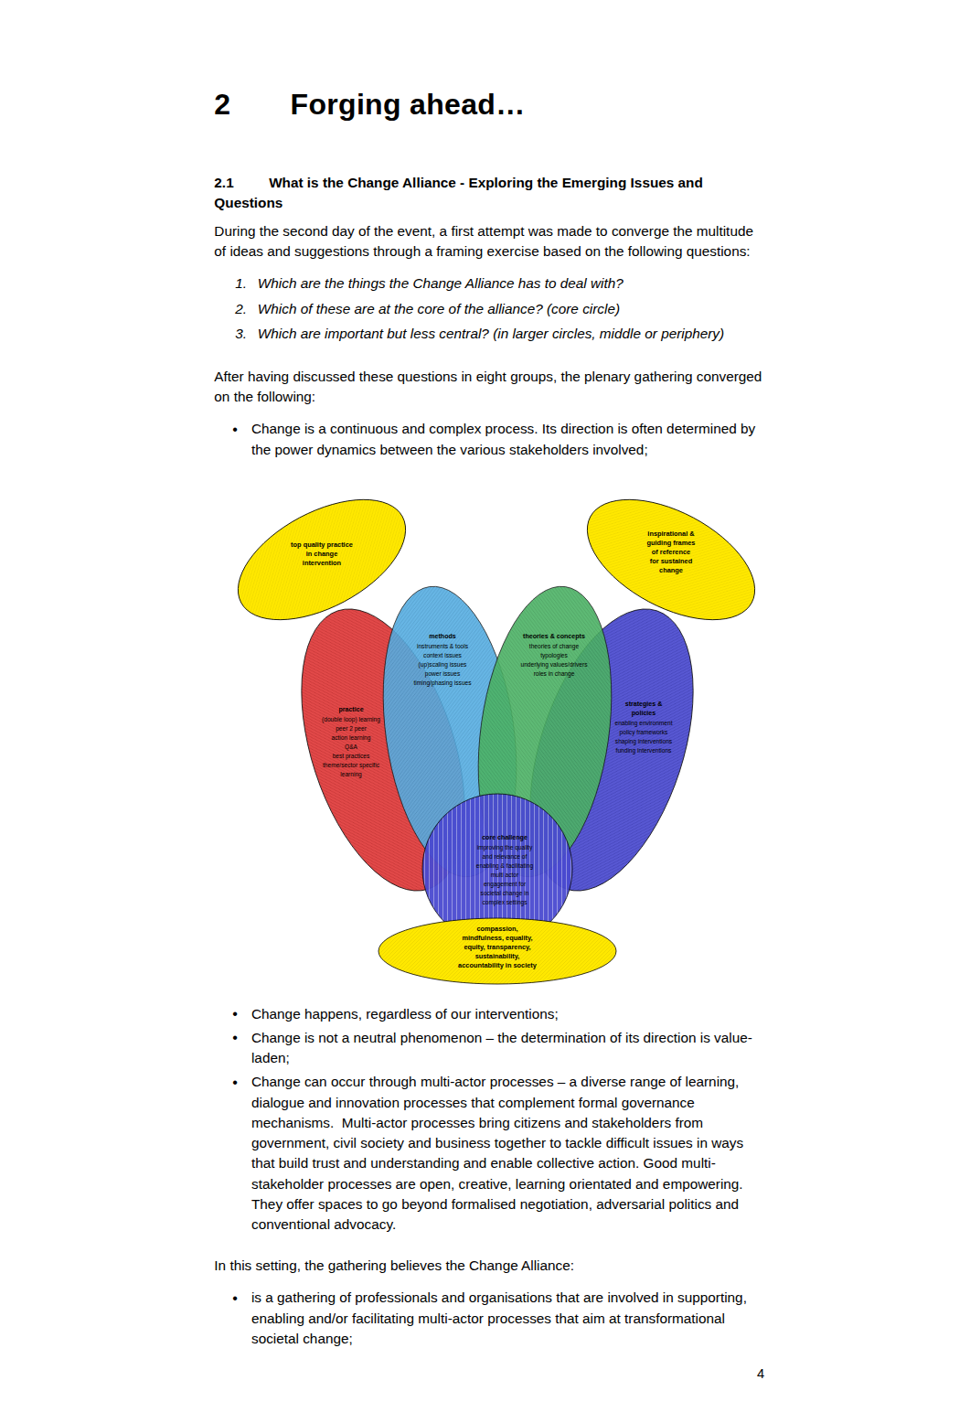2 Forging ahead…
2.1 What is the Change Alliance - Exploring the Emerging Issues and Questions
During the second day of the event, a first attempt was made to converge the multitude of ideas and suggestions through a framing exercise based on the following questions:
Which are the things the Change Alliance has to deal with?
Which of these are at the core of the alliance? (core circle)
Which are important but less central? (in larger circles, middle or periphery)
After having discussed these questions in eight groups, the plenary gathering converged on the following:
Change is a continuous and complex process. Its direction is often determined by the power dynamics between the various stakeholders involved;
top quality practice in change intervention inspirational & guiding frames of reference for sustained change methods instruments & tools context issues (up)scaling issues power issues timing/phasing issues theories & concepts theories of change typologies underlying values/drivers roles in change practice (double loop) learning peer 2 peer action learning Q&A best practices theme/sector specific learning strategies & policies enabling environment policy frameworks shaping interventions funding interventions core challenge improving the quality and relevance of enabling & facilitating multi actor engagement for societal change in complex settings compassion, mindfulness, equality, equity, transparency, sustainability, accountability in society
Change happens, regardless of our interventions;
Change is not a neutral phenomenon – the determination of its direction is value-laden;
Change can occur through multi-actor processes – a diverse range of learning, dialogue and innovation processes that complement formal governance mechanisms. Multi-actor processes bring citizens and stakeholders from government, civil society and business together to tackle difficult issues in ways that build trust and understanding and enable collective action. Good multi-stakeholder processes are open, creative, learning orientated and empowering. They offer spaces to go beyond formalised negotiation, adversarial politics and conventional advocacy.
In this setting, the gathering believes the Change Alliance:
is a gathering of professionals and organisations that are involved in supporting, enabling and/or facilitating multi-actor processes that aim at transformational societal change;
4